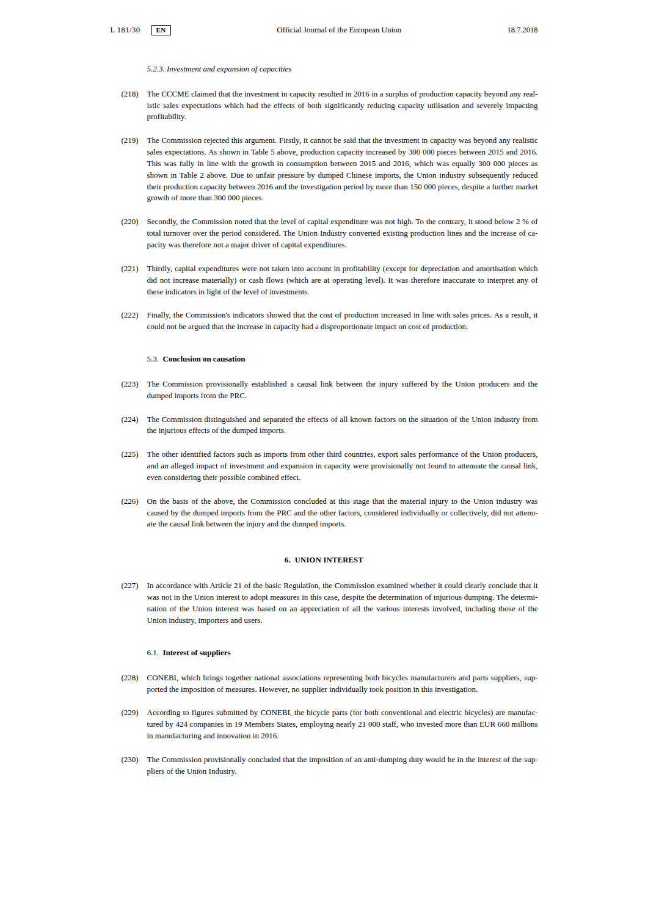L 181/30 EN
Official Journal of the European Union
18.7.2018
5.2.3. Investment and expansion of capacities
(218)
The CCCME claimed that the investment in capacity resulted in 2016 in a surplus of production capacity beyond any realistic sales expectations which had the effects of both significantly reducing capacity utilisation and severely impacting profitability.
(219)
The Commission rejected this argument. Firstly, it cannot be said that the investment in capacity was beyond any realistic sales expectations. As shown in Table 5 above, production capacity increased by 300 000 pieces between 2015 and 2016. This was fully in line with the growth in consumption between 2015 and 2016, which was equally 300 000 pieces as shown in Table 2 above. Due to unfair pressure by dumped Chinese imports, the Union industry subsequently reduced their production capacity between 2016 and the investigation period by more than 150 000 pieces, despite a further market growth of more than 300 000 pieces.
(220)
Secondly, the Commission noted that the level of capital expenditure was not high. To the contrary, it stood below 2 % of total turnover over the period considered. The Union Industry converted existing production lines and the increase of capacity was therefore not a major driver of capital expenditures.
(221)
Thirdly, capital expenditures were not taken into account in profitability (except for depreciation and amortisation which did not increase materially) or cash flows (which are at operating level). It was therefore inaccurate to interpret any of these indicators in light of the level of investments.
(222)
Finally, the Commission's indicators showed that the cost of production increased in line with sales prices. As a result, it could not be argued that the increase in capacity had a disproportionate impact on cost of production.
5.3. Conclusion on causation
(223)
The Commission provisionally established a causal link between the injury suffered by the Union producers and the dumped imports from the PRC.
(224)
The Commission distinguished and separated the effects of all known factors on the situation of the Union industry from the injurious effects of the dumped imports.
(225)
The other identified factors such as imports from other third countries, export sales performance of the Union producers, and an alleged impact of investment and expansion in capacity were provisionally not found to attenuate the causal link, even considering their possible combined effect.
(226)
On the basis of the above, the Commission concluded at this stage that the material injury to the Union industry was caused by the dumped imports from the PRC and the other factors, considered individually or collectively, did not attenuate the causal link between the injury and the dumped imports.
6. UNION INTEREST
(227)
In accordance with Article 21 of the basic Regulation, the Commission examined whether it could clearly conclude that it was not in the Union interest to adopt measures in this case, despite the determination of injurious dumping. The determination of the Union interest was based on an appreciation of all the various interests involved, including those of the Union industry, importers and users.
6.1. Interest of suppliers
(228)
CONEBI, which brings together national associations representing both bicycles manufacturers and parts suppliers, supported the imposition of measures. However, no supplier individually took position in this investigation.
(229)
According to figures submitted by CONEBI, the bicycle parts (for both conventional and electric bicycles) are manufactured by 424 companies in 19 Members States, employing nearly 21 000 staff, who invested more than EUR 660 millions in manufacturing and innovation in 2016.
(230)
The Commission provisionally concluded that the imposition of an anti-dumping duty would be in the interest of the suppliers of the Union Industry.